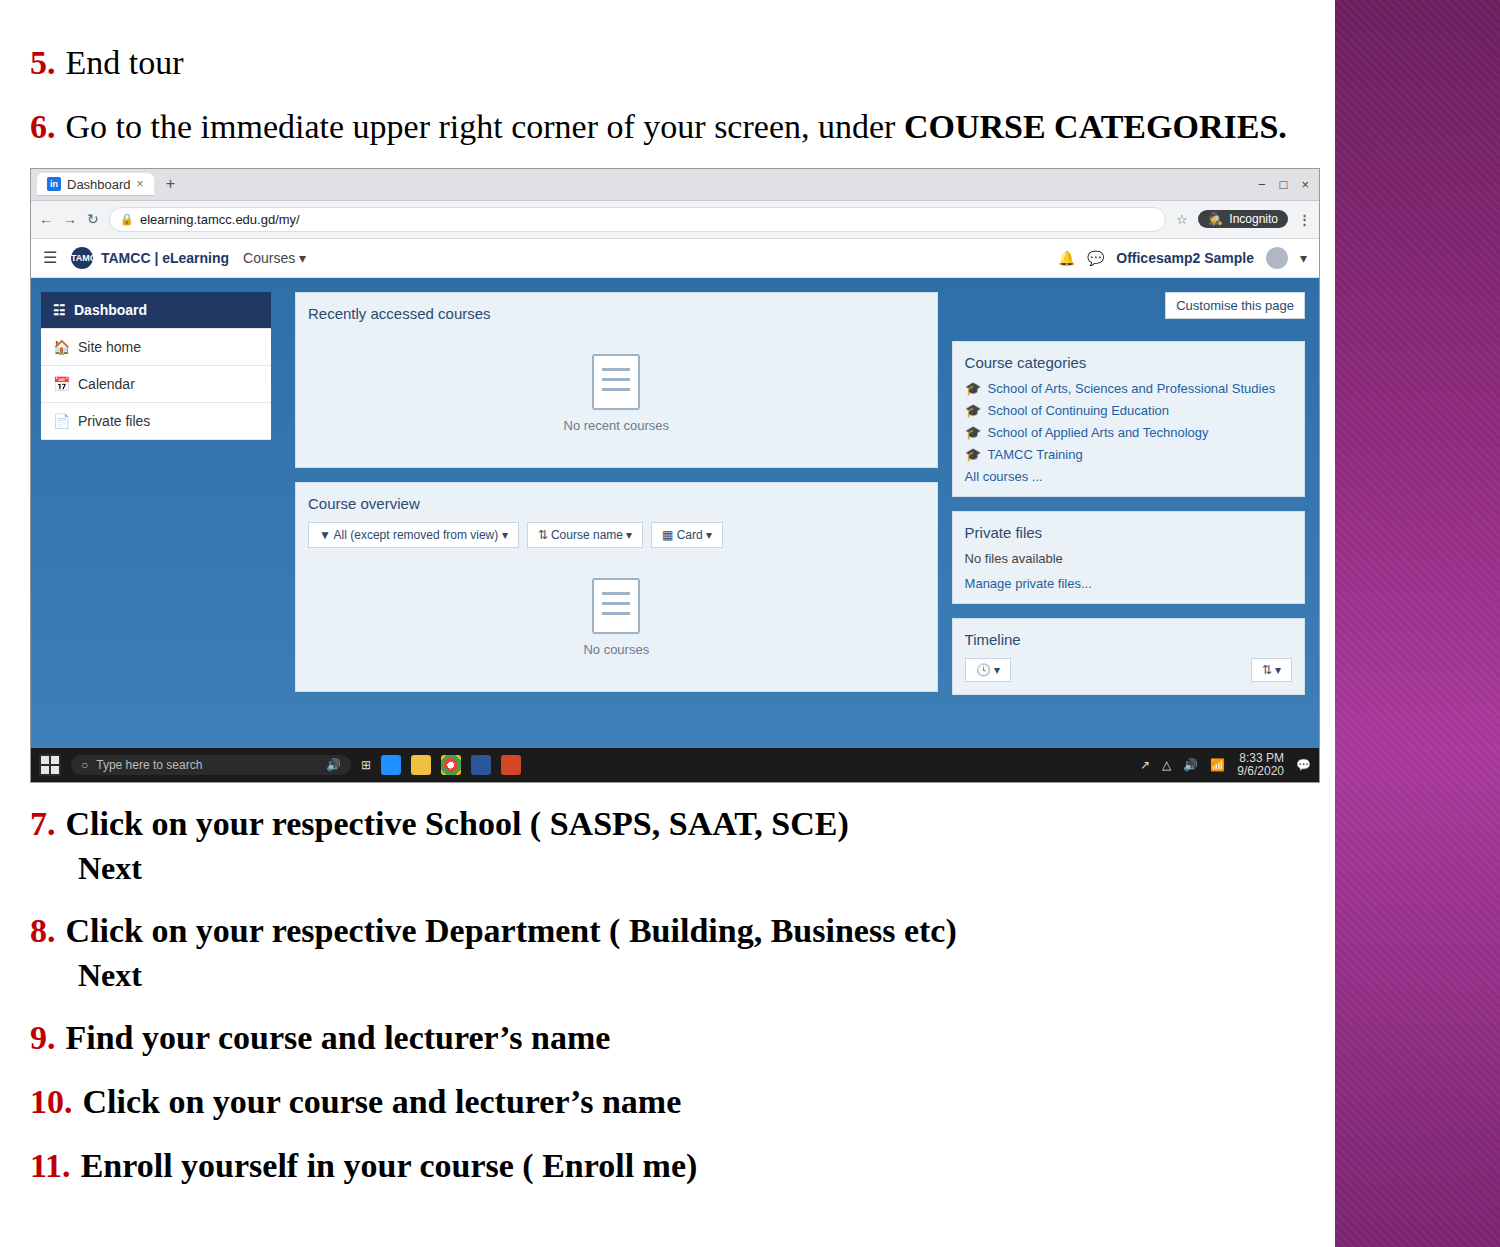5. End tour
6. Go to the immediate upper right corner of your screen, under COURSE CATEGORIES.
in Dashboard ×
+
− □ ×
← → ↻
🔒 elearning.tamcc.edu.gd/my/
☆
🕵Incognito
⋮
☰
TAMCC TAMCC | eLearning
Courses ▾
🔔 💬 Officesamp2 Sample ▾
☷ Dashboard
🏠 Site home
📅 Calendar
📄 Private files
Recently accessed courses
No recent courses
Course overview
▼ All (except removed from view) ▾ ⇅ Course name ▾ ▦ Card ▾
No courses
Customise this page
Course categories
🎓School of Arts, Sciences and Professional Studies
🎓School of Continuing Education
🎓School of Applied Arts and Technology
🎓TAMCC Training
All courses ...
Private files
No files available
Manage private files...
Timeline
🕓 ▾ ⇅ ▾
○ Type here to search 🔊
⊞
↗ △ 🔊 📶
8:33 PM
9/6/2020
💬
7. Click on your respective School ( SASPS, SAAT, SCE) Next
8. Click on your respective Department ( Building, Business etc) Next
9. Find your course and lecturer’s name
10. Click on your course and lecturer’s name
11. Enroll yourself in your course ( Enroll me)